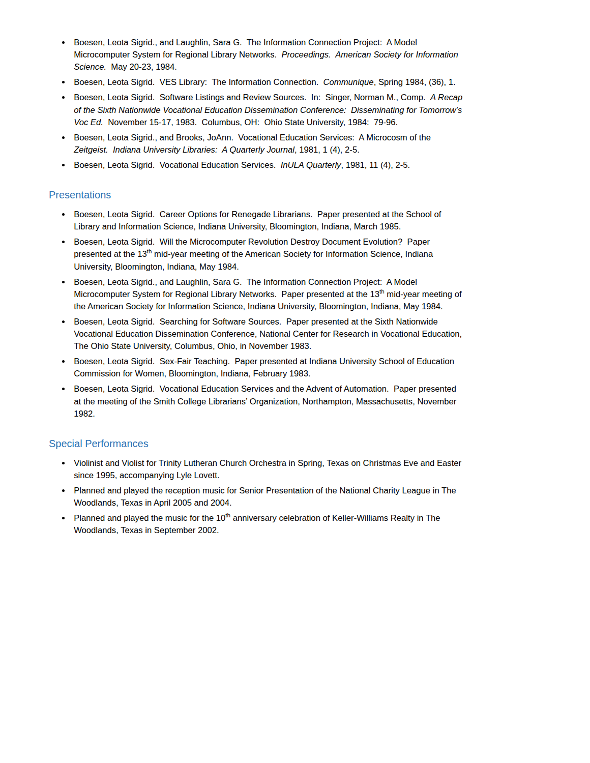Boesen, Leota Sigrid., and Laughlin, Sara G. The Information Connection Project: A Model Microcomputer System for Regional Library Networks. Proceedings. American Society for Information Science. May 20-23, 1984.
Boesen, Leota Sigrid. VES Library: The Information Connection. Communique, Spring 1984, (36), 1.
Boesen, Leota Sigrid. Software Listings and Review Sources. In: Singer, Norman M., Comp. A Recap of the Sixth Nationwide Vocational Education Dissemination Conference: Disseminating for Tomorrow’s Voc Ed. November 15-17, 1983. Columbus, OH: Ohio State University, 1984: 79-96.
Boesen, Leota Sigrid., and Brooks, JoAnn. Vocational Education Services: A Microcosm of the Zeitgeist. Indiana University Libraries: A Quarterly Journal, 1981, 1 (4), 2-5.
Boesen, Leota Sigrid. Vocational Education Services. InULA Quarterly, 1981, 11 (4), 2-5.
Presentations
Boesen, Leota Sigrid. Career Options for Renegade Librarians. Paper presented at the School of Library and Information Science, Indiana University, Bloomington, Indiana, March 1985.
Boesen, Leota Sigrid. Will the Microcomputer Revolution Destroy Document Evolution? Paper presented at the 13th mid-year meeting of the American Society for Information Science, Indiana University, Bloomington, Indiana, May 1984.
Boesen, Leota Sigrid., and Laughlin, Sara G. The Information Connection Project: A Model Microcomputer System for Regional Library Networks. Paper presented at the 13th mid-year meeting of the American Society for Information Science, Indiana University, Bloomington, Indiana, May 1984.
Boesen, Leota Sigrid. Searching for Software Sources. Paper presented at the Sixth Nationwide Vocational Education Dissemination Conference, National Center for Research in Vocational Education, The Ohio State University, Columbus, Ohio, in November 1983.
Boesen, Leota Sigrid. Sex-Fair Teaching. Paper presented at Indiana University School of Education Commission for Women, Bloomington, Indiana, February 1983.
Boesen, Leota Sigrid. Vocational Education Services and the Advent of Automation. Paper presented at the meeting of the Smith College Librarians’ Organization, Northampton, Massachusetts, November 1982.
Special Performances
Violinist and Violist for Trinity Lutheran Church Orchestra in Spring, Texas on Christmas Eve and Easter since 1995, accompanying Lyle Lovett.
Planned and played the reception music for Senior Presentation of the National Charity League in The Woodlands, Texas in April 2005 and 2004.
Planned and played the music for the 10th anniversary celebration of Keller-Williams Realty in The Woodlands, Texas in September 2002.